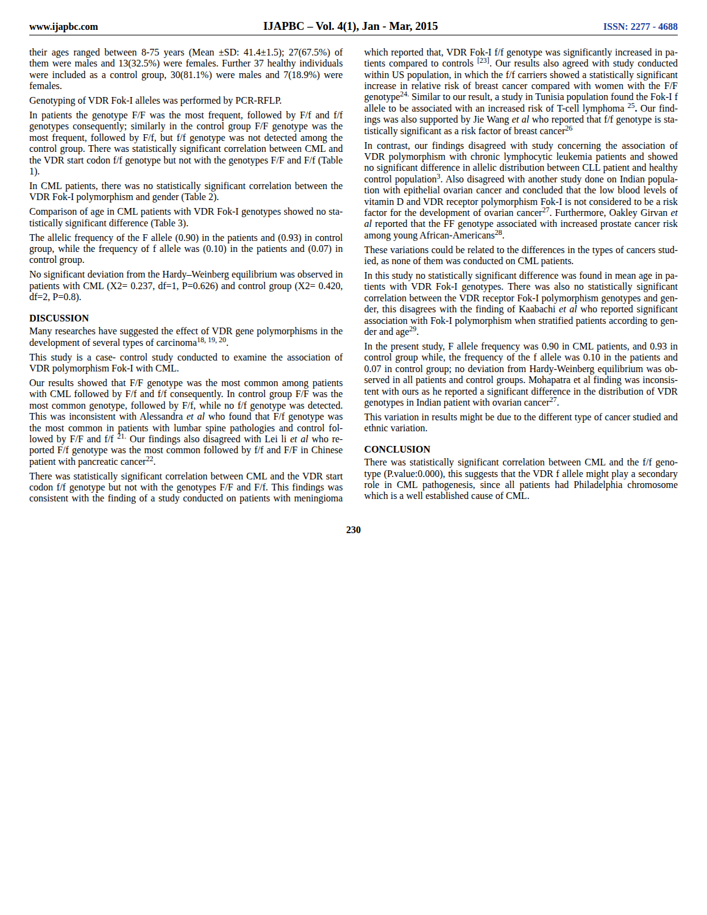www.ijapbc.com IJAPBC – Vol. 4(1), Jan - Mar, 2015 ISSN: 2277 - 4688
their ages ranged between 8-75 years (Mean ±SD: 41.4±1.5); 27(67.5%) of them were males and 13(32.5%) were females. Further 37 healthy individuals were included as a control group, 30(81.1%) were males and 7(18.9%) were females.
Genotyping of VDR Fok-I alleles was performed by PCR-RFLP.
In patients the genotype F/F was the most frequent, followed by F/f and f/f genotypes consequently; similarly in the control group F/F genotype was the most frequent, followed by F/f, but f/f genotype was not detected among the control group. There was statistically significant correlation between CML and the VDR start codon f/f genotype but not with the genotypes F/F and F/f (Table 1).
In CML patients, there was no statistically significant correlation between the VDR Fok-I polymorphism and gender (Table 2).
Comparison of age in CML patients with VDR Fok-I genotypes showed no statistically significant difference (Table 3).
The allelic frequency of the F allele (0.90) in the patients and (0.93) in control group, while the frequency of f allele was (0.10) in the patients and (0.07) in control group.
No significant deviation from the Hardy–Weinberg equilibrium was observed in patients with CML (X2= 0.237, df=1, P=0.626) and control group (X2= 0.420, df=2, P=0.8).
Discussion
Many researches have suggested the effect of VDR gene polymorphisms in the development of several types of carcinoma18, 19, 20.
This study is a case- control study conducted to examine the association of VDR polymorphism Fok-I with CML.
Our results showed that F/F genotype was the most common among patients with CML followed by F/f and f/f consequently. In control group F/F was the most common genotype, followed by F/f, while no f/f genotype was detected. This was inconsistent with Alessandra et al who found that F/f genotype was the most common in patients with lumbar spine pathologies and control followed by F/F and f/f 21. Our findings also disagreed with Lei li et al who reported F/f genotype was the most common followed by f/f and F/F in Chinese patient with pancreatic cancer22.
There was statistically significant correlation between CML and the VDR start codon f/f genotype but not with the genotypes F/F and F/f. This findings was consistent with the finding of a study conducted on patients with meningioma which reported that, VDR Fok-I f/f genotype was significantly increased in patients compared to controls [23]. Our results also agreed with study conducted within US population, in which the f/f carriers showed a statistically significant increase in relative risk of breast cancer compared with women with the F/F genotype24. Similar to our result, a study in Tunisia population found the Fok-I f allele to be associated with an increased risk of T-cell lymphoma 25. Our findings was also supported by Jie Wang et al who reported that f/f genotype is statistically significant as a risk factor of breast cancer26
In contrast, our findings disagreed with study concerning the association of VDR polymorphism with chronic lymphocytic leukemia patients and showed no significant difference in allelic distribution between CLL patient and healthy control population3. Also disagreed with another study done on Indian population with epithelial ovarian cancer and concluded that the low blood levels of vitamin D and VDR receptor polymorphism Fok-I is not considered to be a risk factor for the development of ovarian cancer27. Furthermore, Oakley Girvan et al reported that the FF genotype associated with increased prostate cancer risk among young African-Americans28.
These variations could be related to the differences in the types of cancers studied, as none of them was conducted on CML patients.
In this study no statistically significant difference was found in mean age in patients with VDR Fok-I genotypes. There was also no statistically significant correlation between the VDR receptor Fok-I polymorphism genotypes and gender, this disagrees with the finding of Kaabachi et al who reported significant association with Fok-I polymorphism when stratified patients according to gender and age29.
In the present study, F allele frequency was 0.90 in CML patients, and 0.93 in control group while, the frequency of the f allele was 0.10 in the patients and 0.07 in control group; no deviation from Hardy-Weinberg equilibrium was observed in all patients and control groups. Mohapatra et al finding was inconsistent with ours as he reported a significant difference in the distribution of VDR genotypes in Indian patient with ovarian cancer27.
This variation in results might be due to the different type of cancer studied and ethnic variation.
Conclusion
There was statistically significant correlation between CML and the f/f genotype (P.value:0.000), this suggests that the VDR f allele might play a secondary role in CML pathogenesis, since all patients had Philadelphia chromosome which is a well established cause of CML.
230